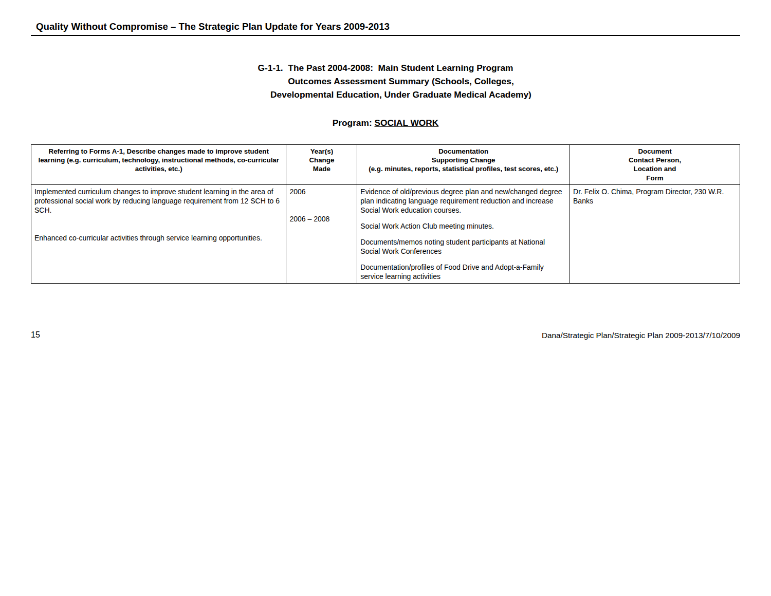Quality Without Compromise – The Strategic Plan Update for Years 2009-2013
G-1-1. The Past 2004-2008: Main Student Learning Program Outcomes Assessment Summary (Schools, Colleges, Developmental Education, Under Graduate Medical Academy)
Program: SOCIAL WORK
| Referring to Forms A-1, Describe changes made to improve student learning (e.g. curriculum, technology, instructional methods, co-curricular activities, etc.) | Year(s) Change Made | Documentation Supporting Change (e.g. minutes, reports, statistical profiles, test scores, etc.) | Document Contact Person, Location and Form |
| --- | --- | --- | --- |
| Implemented curriculum changes to improve student learning in the area of professional social work by reducing language requirement from 12 SCH to 6 SCH. Enhanced co-curricular activities through service learning opportunities. | 2006 2006 – 2008 | Evidence of old/previous degree plan and new/changed degree plan indicating language requirement reduction and increase Social Work education courses. Social Work Action Club meeting minutes. Documents/memos noting student participants at National Social Work Conferences Documentation/profiles of Food Drive and Adopt-a-Family service learning activities | Dr. Felix O. Chima, Program Director, 230 W.R. Banks |
15 Dana/Strategic Plan/Strategic Plan 2009-2013/7/10/2009